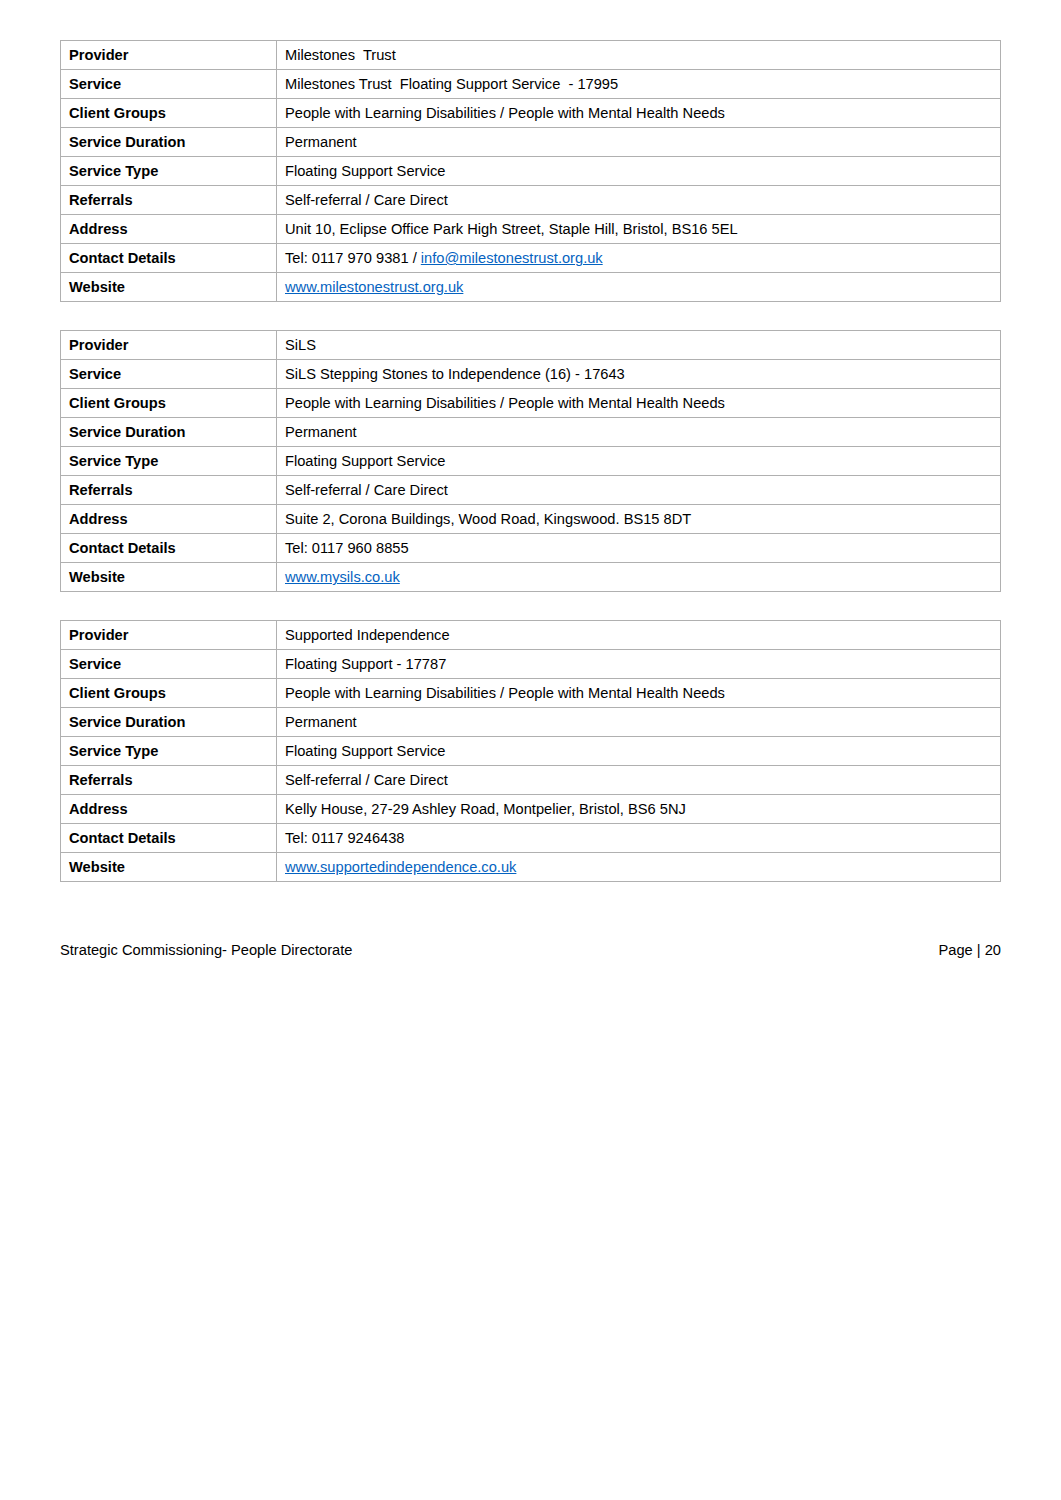| Provider | Milestones Trust |
| Service | Milestones Trust Floating Support Service - 17995 |
| Client Groups | People with Learning Disabilities / People with Mental Health Needs |
| Service Duration | Permanent |
| Service Type | Floating Support Service |
| Referrals | Self-referral / Care Direct |
| Address | Unit 10, Eclipse Office Park High Street, Staple Hill, Bristol, BS16 5EL |
| Contact Details | Tel: 0117 970 9381 / info@milestonestrust.org.uk |
| Website | www.milestonestrust.org.uk |
| Provider | SiLS |
| Service | SiLS Stepping Stones to Independence (16) - 17643 |
| Client Groups | People with Learning Disabilities / People with Mental Health Needs |
| Service Duration | Permanent |
| Service Type | Floating Support Service |
| Referrals | Self-referral / Care Direct |
| Address | Suite 2, Corona Buildings, Wood Road, Kingswood. BS15 8DT |
| Contact Details | Tel: 0117 960 8855 |
| Website | www.mysils.co.uk |
| Provider | Supported Independence |
| Service | Floating Support - 17787 |
| Client Groups | People with Learning Disabilities / People with Mental Health Needs |
| Service Duration | Permanent |
| Service Type | Floating Support Service |
| Referrals | Self-referral / Care Direct |
| Address | Kelly House, 27-29 Ashley Road, Montpelier, Bristol, BS6 5NJ |
| Contact Details | Tel: 0117 9246438 |
| Website | www.supportedindependence.co.uk |
Strategic Commissioning- People Directorate Page | 20